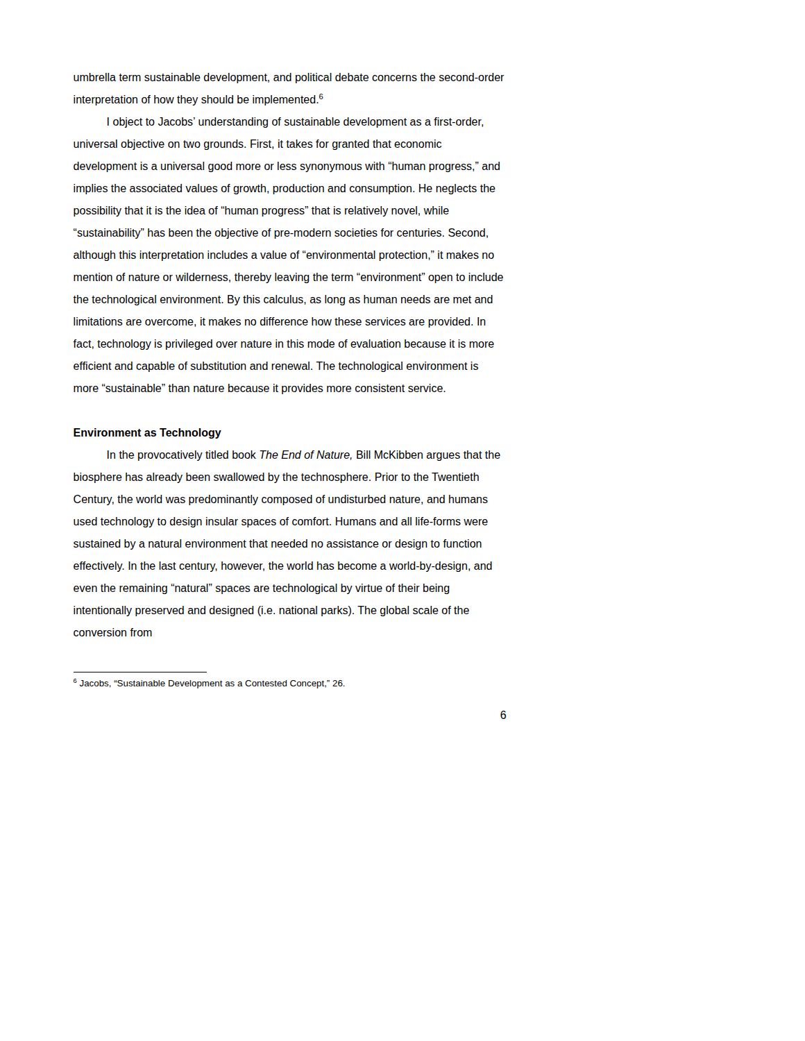umbrella term sustainable development, and political debate concerns the second-order interpretation of how they should be implemented.6
I object to Jacobs’ understanding of sustainable development as a first-order, universal objective on two grounds. First, it takes for granted that economic development is a universal good more or less synonymous with “human progress,” and implies the associated values of growth, production and consumption. He neglects the possibility that it is the idea of “human progress” that is relatively novel, while “sustainability” has been the objective of pre-modern societies for centuries. Second, although this interpretation includes a value of “environmental protection,” it makes no mention of nature or wilderness, thereby leaving the term “environment” open to include the technological environment. By this calculus, as long as human needs are met and limitations are overcome, it makes no difference how these services are provided. In fact, technology is privileged over nature in this mode of evaluation because it is more efficient and capable of substitution and renewal. The technological environment is more “sustainable” than nature because it provides more consistent service.
Environment as Technology
In the provocatively titled book The End of Nature, Bill McKibben argues that the biosphere has already been swallowed by the technosphere. Prior to the Twentieth Century, the world was predominantly composed of undisturbed nature, and humans used technology to design insular spaces of comfort. Humans and all life-forms were sustained by a natural environment that needed no assistance or design to function effectively. In the last century, however, the world has become a world-by-design, and even the remaining “natural” spaces are technological by virtue of their being intentionally preserved and designed (i.e. national parks). The global scale of the conversion from
6 Jacobs, “Sustainable Development as a Contested Concept,” 26.
6